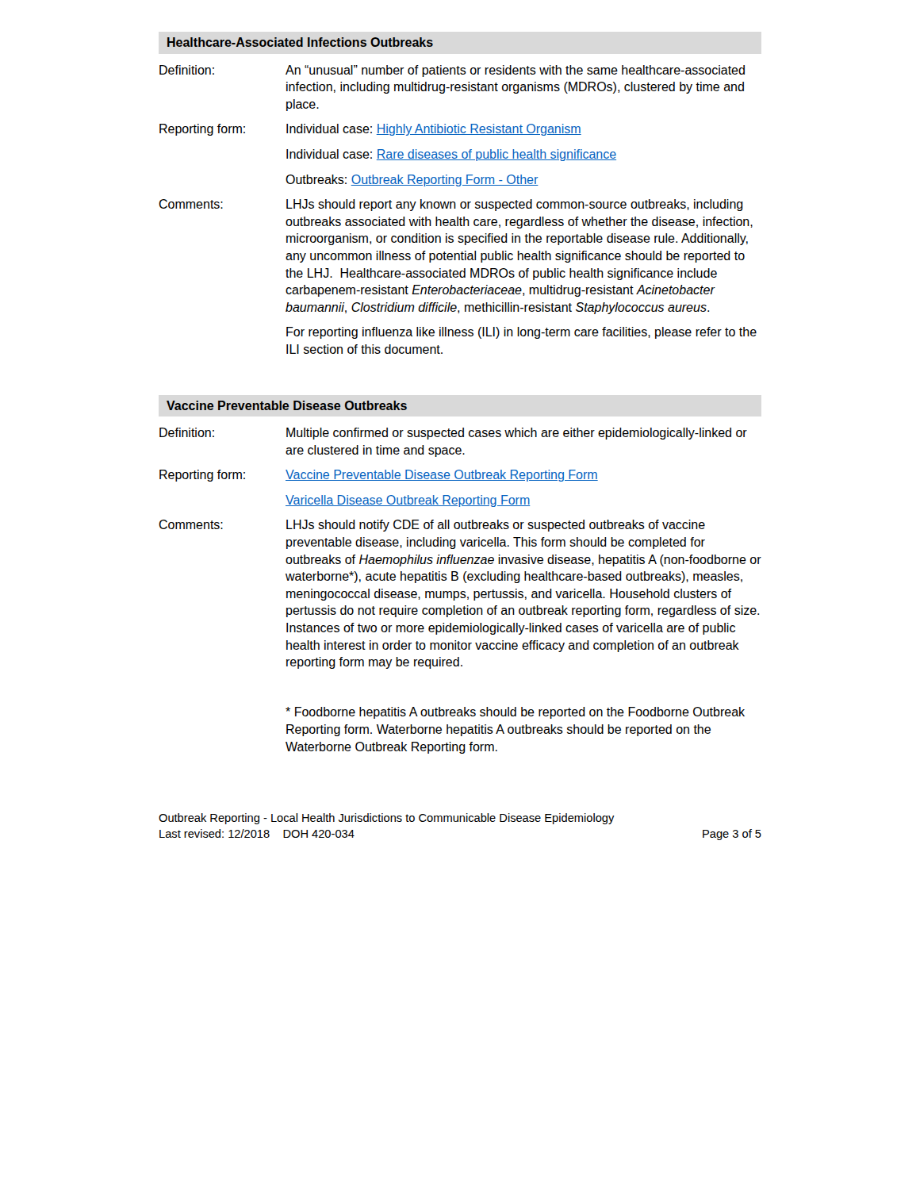Healthcare-Associated Infections Outbreaks
| Definition: | An “unusual” number of patients or residents with the same healthcare-associated infection, including multidrug-resistant organisms (MDROs), clustered by time and place. |
| Reporting form: | Individual case: Highly Antibiotic Resistant Organism Individual case: Rare diseases of public health significance Outbreaks: Outbreak Reporting Form - Other |
| Comments: | LHJs should report any known or suspected common-source outbreaks, including outbreaks associated with health care, regardless of whether the disease, infection, microorganism, or condition is specified in the reportable disease rule. Additionally, any uncommon illness of potential public health significance should be reported to the LHJ. Healthcare-associated MDROs of public health significance include carbapenem-resistant Enterobacteriaceae , multidrug-resistant Acinetobacter baumannii , Clostridium difficile , methicillin-resistant Staphylococcus aureus . For reporting influenza like illness (ILI) in long-term care facilities, please refer to the ILI section of this document. |
Vaccine Preventable Disease Outbreaks
| Definition: | Multiple confirmed or suspected cases which are either epidemiologically-linked or are clustered in time and space. |
| Reporting form: | Vaccine Preventable Disease Outbreak Reporting Form Varicella Disease Outbreak Reporting Form |
| Comments: | LHJs should notify CDE of all outbreaks or suspected outbreaks of vaccine preventable disease, including varicella. This form should be completed for outbreaks of Haemophilus influenzae invasive disease, hepatitis A (non-foodborne or waterborne*), acute hepatitis B (excluding healthcare-based outbreaks), measles, meningococcal disease, mumps, pertussis, and varicella. Household clusters of pertussis do not require completion of an outbreak reporting form, regardless of size. Instances of two or more epidemiologically-linked cases of varicella are of public health interest in order to monitor vaccine efficacy and completion of an outbreak reporting form may be required. * Foodborne hepatitis A outbreaks should be reported on the Foodborne Outbreak Reporting form. Waterborne hepatitis A outbreaks should be reported on the Waterborne Outbreak Reporting form. |
Outbreak Reporting - Local Health Jurisdictions to Communicable Disease Epidemiology Last revised: 12/2018 DOH 420-034 Page 3 of 5